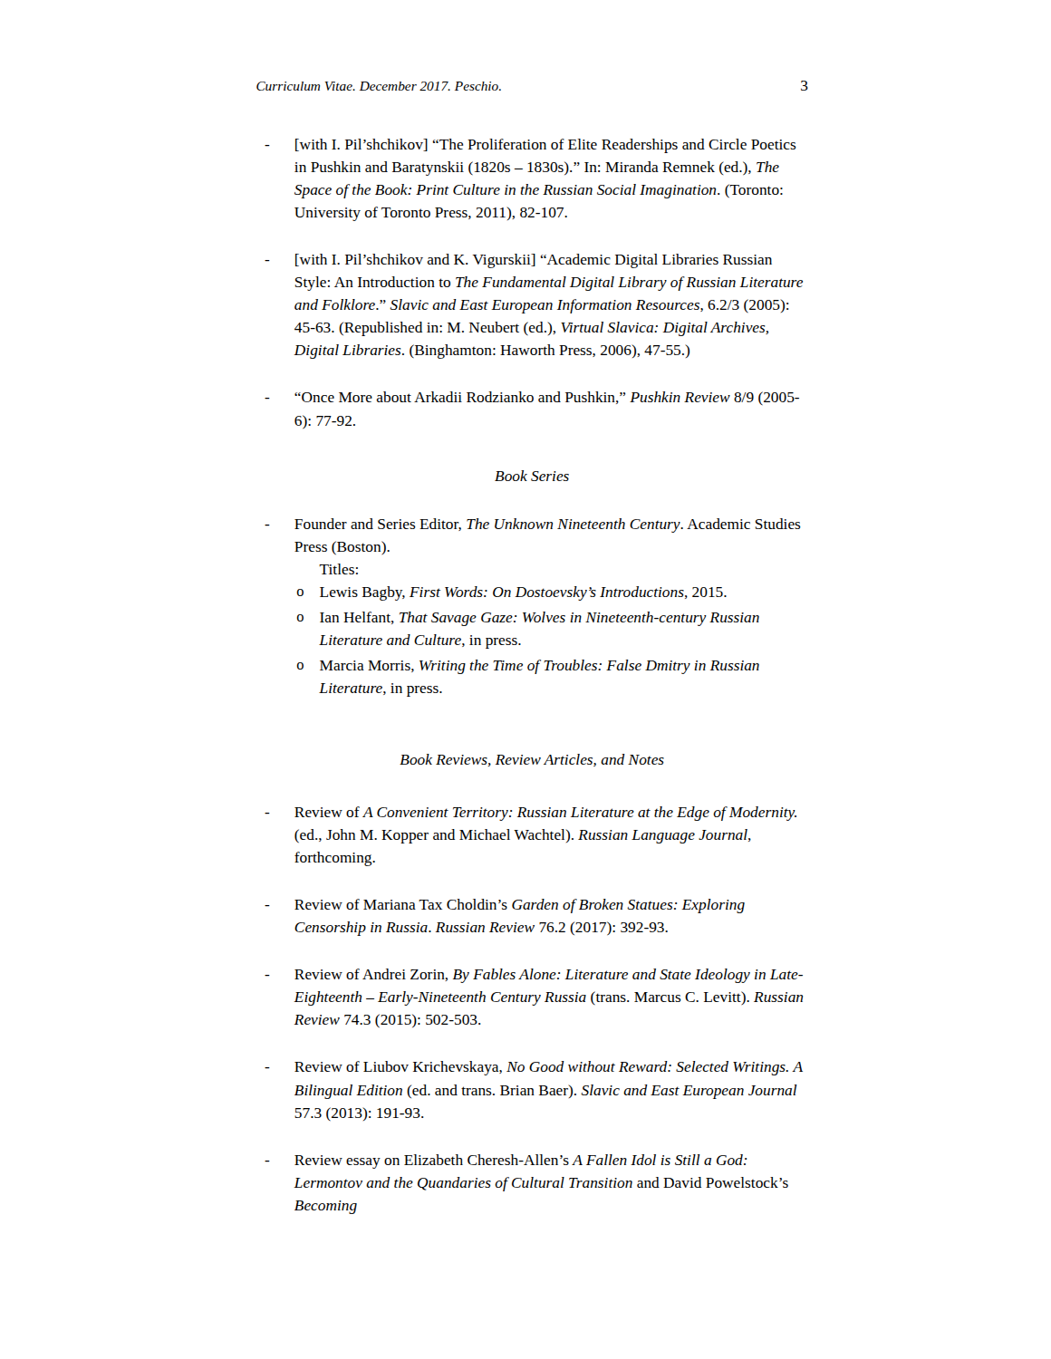Curriculum Vitae. December 2017. Peschio. 3
[with I. Pil’shchikov] “The Proliferation of Elite Readerships and Circle Poetics in Pushkin and Baratynskii (1820s – 1830s).” In: Miranda Remnek (ed.), The Space of the Book: Print Culture in the Russian Social Imagination. (Toronto: University of Toronto Press, 2011), 82-107.
[with I. Pil’shchikov and K. Vigurskii] “Academic Digital Libraries Russian Style: An Introduction to The Fundamental Digital Library of Russian Literature and Folklore.” Slavic and East European Information Resources, 6.2/3 (2005): 45-63. (Republished in: M. Neubert (ed.), Virtual Slavica: Digital Archives, Digital Libraries. (Binghamton: Haworth Press, 2006), 47-55.)
“Once More about Arkadii Rodzianko and Pushkin,” Pushkin Review 8/9 (2005-6): 77-92.
Book Series
Founder and Series Editor, The Unknown Nineteenth Century. Academic Studies Press (Boston).
Titles:
Lewis Bagby, First Words: On Dostoevsky’s Introductions, 2015.
Ian Helfant, That Savage Gaze: Wolves in Nineteenth-century Russian Literature and Culture, in press.
Marcia Morris, Writing the Time of Troubles: False Dmitry in Russian Literature, in press.
Book Reviews, Review Articles, and Notes
Review of A Convenient Territory: Russian Literature at the Edge of Modernity. (ed., John M. Kopper and Michael Wachtel). Russian Language Journal, forthcoming.
Review of Mariana Tax Choldin’s Garden of Broken Statues: Exploring Censorship in Russia. Russian Review 76.2 (2017): 392-93.
Review of Andrei Zorin, By Fables Alone: Literature and State Ideology in Late-Eighteenth – Early-Nineteenth Century Russia (trans. Marcus C. Levitt). Russian Review 74.3 (2015): 502-503.
Review of Liubov Krichevskaya, No Good without Reward: Selected Writings. A Bilingual Edition (ed. and trans. Brian Baer). Slavic and East European Journal 57.3 (2013): 191-93.
Review essay on Elizabeth Cheresh-Allen’s A Fallen Idol is Still a God: Lermontov and the Quandaries of Cultural Transition and David Powelstock’s Becoming